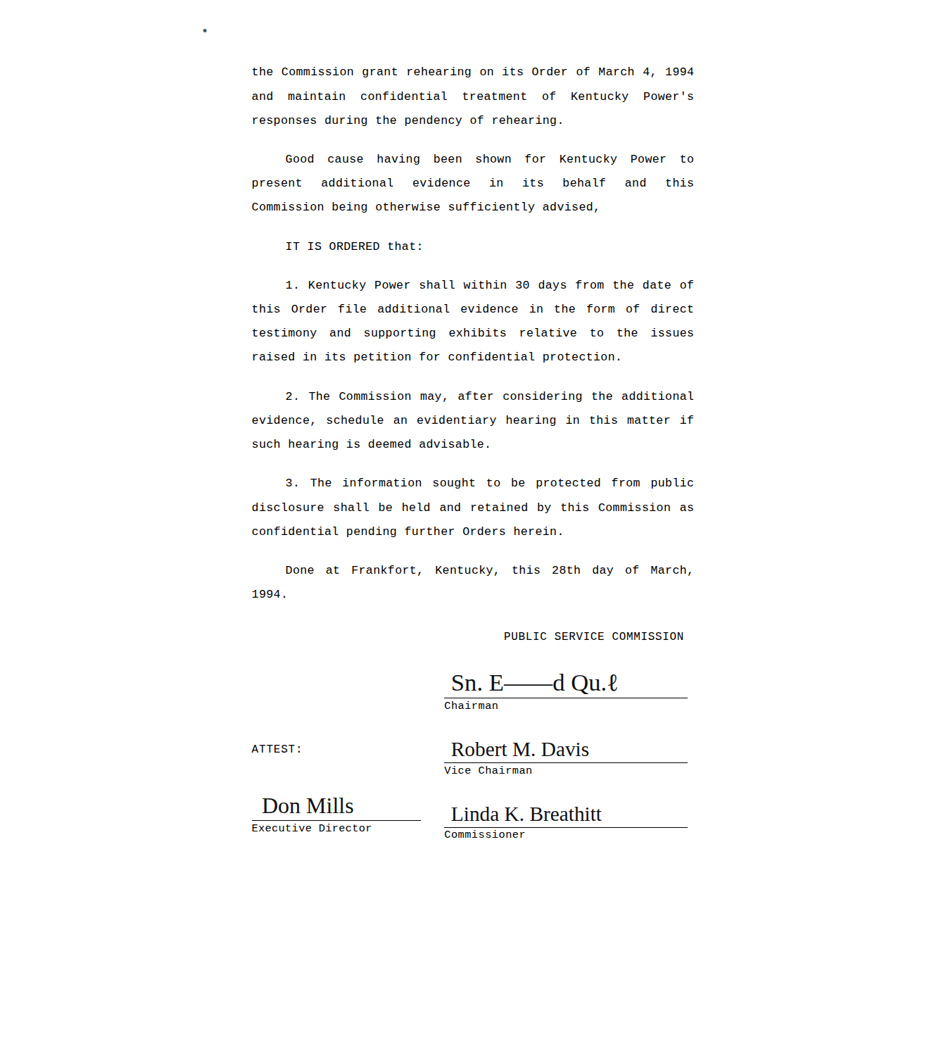•
the Commission grant rehearing on its Order of March 4, 1994 and maintain confidential treatment of Kentucky Power's responses during the pendency of rehearing.
Good cause having been shown for Kentucky Power to present additional evidence in its behalf and this Commission being otherwise sufficiently advised,
IT IS ORDERED that:
1. Kentucky Power shall within 30 days from the date of this Order file additional evidence in the form of direct testimony and supporting exhibits relative to the issues raised in its petition for confidential protection.
2. The Commission may, after considering the additional evidence, schedule an evidentiary hearing in this matter if such hearing is deemed advisable.
3. The information sought to be protected from public disclosure shall be held and retained by this Commission as confidential pending further Orders herein.
Done at Frankfort, Kentucky, this 28th day of March, 1994.
PUBLIC SERVICE COMMISSION
Sn. E——d Qu.ℓ
Chairman
Robert M. Davis
Vice Chairman
Linda K. Breathitt
Commissioner
ATTEST:
Don Mills
Executive Director